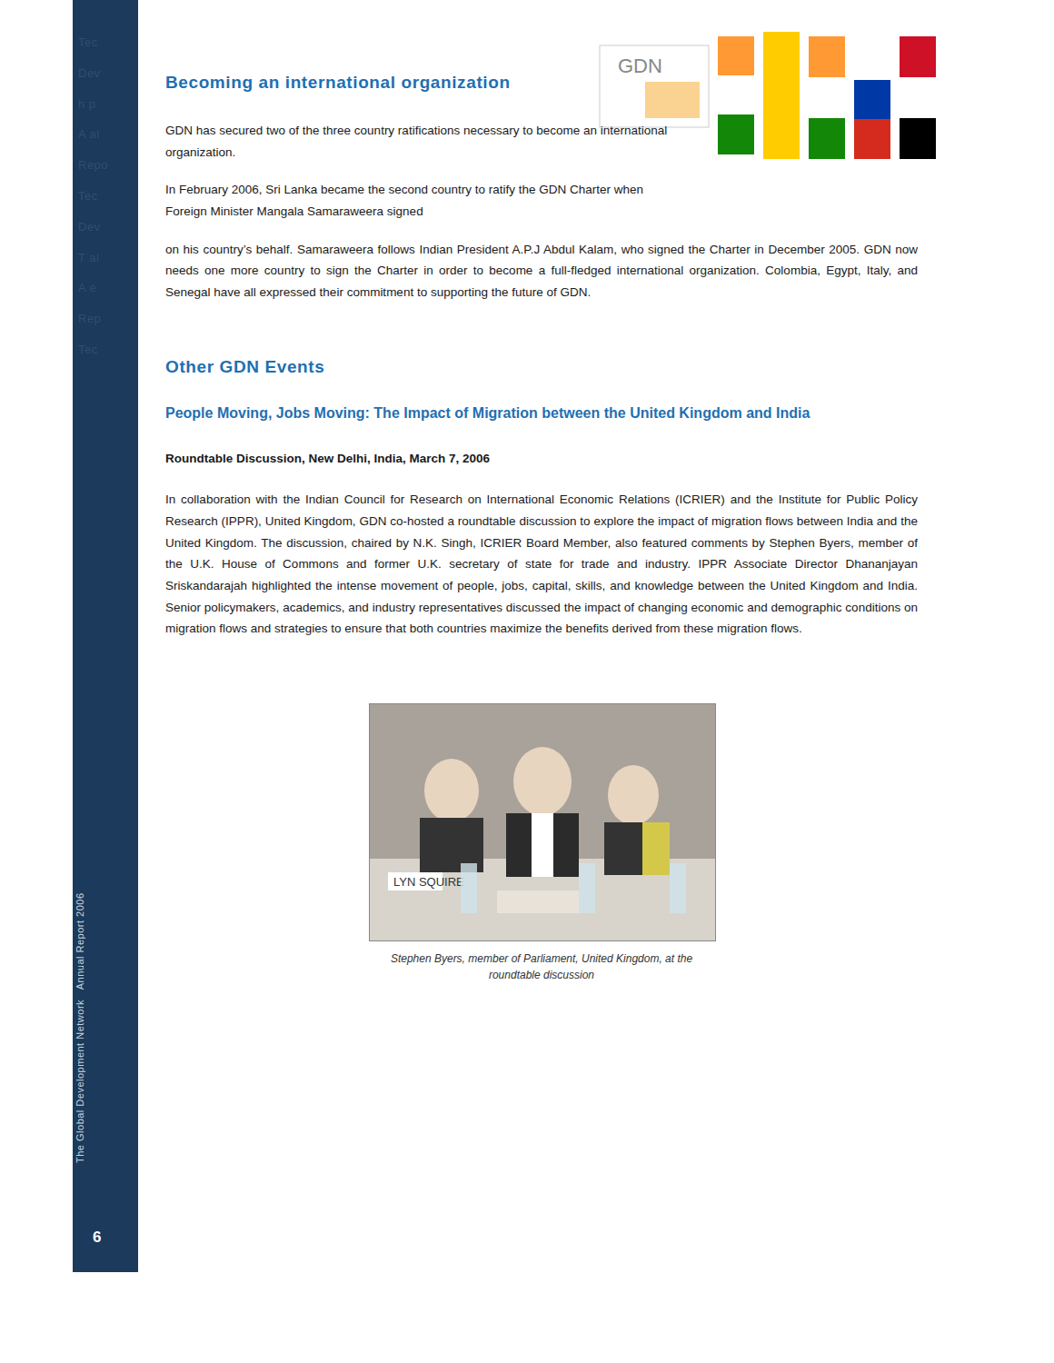Tec
Dev
h p
A al
Repo
Tec
Dev
T al
A e
Rep
Tec
The Global Development Network Annual Report 2006
6
Becoming an international organization
GDN has secured two of the three country ratifications necessary to become an international organization.
In February 2006, Sri Lanka became the second country to ratify the GDN Charter when Foreign Minister Mangala Samaraweera signed
on his country’s behalf. Samaraweera follows Indian President A.P.J Abdul Kalam, who signed the Charter in December 2005. GDN now needs one more country to sign the Charter in order to become a full-fledged international organization. Colombia, Egypt, Italy, and Senegal have all expressed their commitment to supporting the future of GDN.
Other GDN Events
People Moving, Jobs Moving: The Impact of Migration between the United Kingdom and India
Roundtable Discussion, New Delhi, India, March 7, 2006
In collaboration with the Indian Council for Research on International Economic Relations (ICRIER) and the Institute for Public Policy Research (IPPR), United Kingdom, GDN co-hosted a roundtable discussion to explore the impact of migration flows between India and the United Kingdom. The discussion, chaired by N.K. Singh, ICRIER Board Member, also featured comments by Stephen Byers, member of the U.K. House of Commons and former U.K. secretary of state for trade and industry. IPPR Associate Director Dhananjayan Sriskandarajah highlighted the intense movement of people, jobs, capital, skills, and knowledge between the United Kingdom and India. Senior policymakers, academics, and industry representatives discussed the impact of changing economic and demographic conditions on migration flows and strategies to ensure that both countries maximize the benefits derived from these migration flows.
Stephen Byers, member of Parliament, United Kingdom, at the roundtable discussion